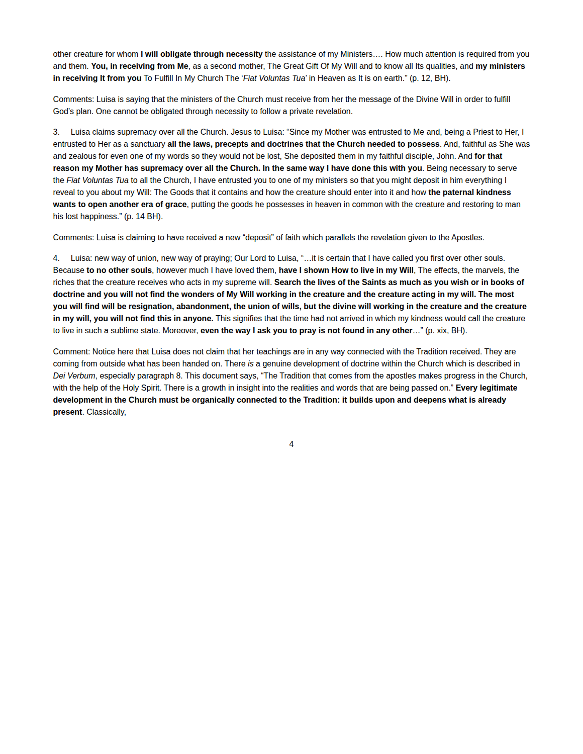other creature for whom I will obligate through necessity the assistance of my Ministers…. How much attention is required from you and them. You, in receiving from Me, as a second mother, The Great Gift Of My Will and to know all Its qualities, and my ministers in receiving It from you To Fulfill In My Church The ‘Fiat Voluntas Tua’ in Heaven as It is on earth.” (p. 12, BH).
Comments: Luisa is saying that the ministers of the Church must receive from her the message of the Divine Will in order to fulfill God’s plan. One cannot be obligated through necessity to follow a private revelation.
3. Luisa claims supremacy over all the Church. Jesus to Luisa: “Since my Mother was entrusted to Me and, being a Priest to Her, I entrusted to Her as a sanctuary all the laws, precepts and doctrines that the Church needed to possess. And, faithful as She was and zealous for even one of my words so they would not be lost, She deposited them in my faithful disciple, John. And for that reason my Mother has supremacy over all the Church. In the same way I have done this with you. Being necessary to serve the Fiat Voluntas Tua to all the Church, I have entrusted you to one of my ministers so that you might deposit in him everything I reveal to you about my Will: The Goods that it contains and how the creature should enter into it and how the paternal kindness wants to open another era of grace, putting the goods he possesses in heaven in common with the creature and restoring to man his lost happiness.” (p. 14 BH).
Comments: Luisa is claiming to have received a new “deposit” of faith which parallels the revelation given to the Apostles.
4. Luisa: new way of union, new way of praying; Our Lord to Luisa, “…it is certain that I have called you first over other souls. Because to no other souls, however much I have loved them, have I shown How to live in my Will, The effects, the marvels, the riches that the creature receives who acts in my supreme will. Search the lives of the Saints as much as you wish or in books of doctrine and you will not find the wonders of My Will working in the creature and the creature acting in my will. The most you will find will be resignation, abandonment, the union of wills, but the divine will working in the creature and the creature in my will, you will not find this in anyone. This signifies that the time had not arrived in which my kindness would call the creature to live in such a sublime state. Moreover, even the way I ask you to pray is not found in any other…” (p. xix, BH).
Comment: Notice here that Luisa does not claim that her teachings are in any way connected with the Tradition received. They are coming from outside what has been handed on. There is a genuine development of doctrine within the Church which is described in Dei Verbum, especially paragraph 8. This document says, “The Tradition that comes from the apostles makes progress in the Church, with the help of the Holy Spirit. There is a growth in insight into the realities and words that are being passed on.” Every legitimate development in the Church must be organically connected to the Tradition: it builds upon and deepens what is already present. Classically,
4